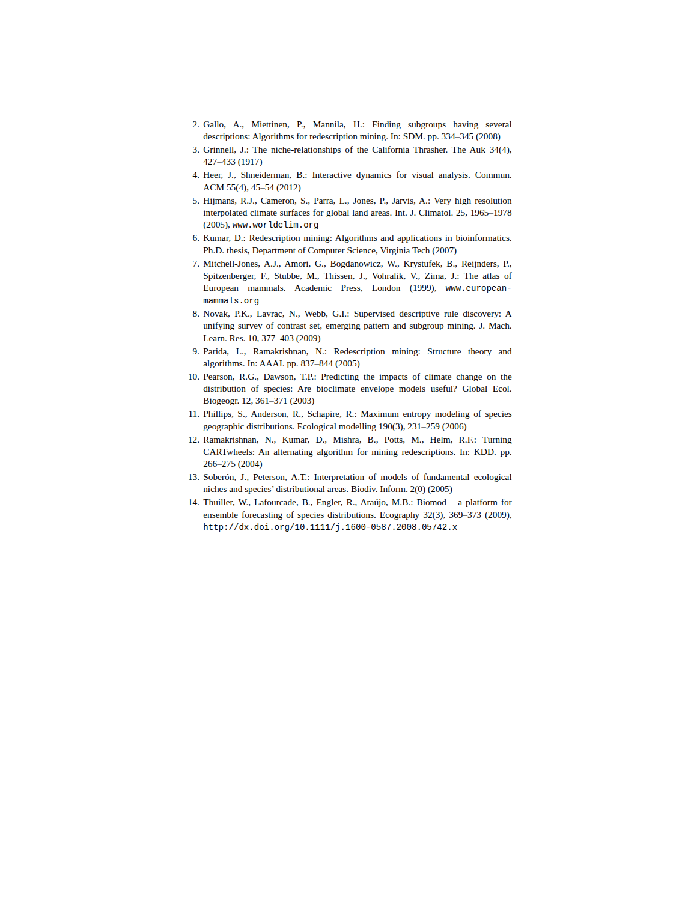2. Gallo, A., Miettinen, P., Mannila, H.: Finding subgroups having several descriptions: Algorithms for redescription mining. In: SDM. pp. 334–345 (2008)
3. Grinnell, J.: The niche-relationships of the California Thrasher. The Auk 34(4), 427–433 (1917)
4. Heer, J., Shneiderman, B.: Interactive dynamics for visual analysis. Commun. ACM 55(4), 45–54 (2012)
5. Hijmans, R.J., Cameron, S., Parra, L., Jones, P., Jarvis, A.: Very high resolution interpolated climate surfaces for global land areas. Int. J. Climatol. 25, 1965–1978 (2005), www.worldclim.org
6. Kumar, D.: Redescription mining: Algorithms and applications in bioinformatics. Ph.D. thesis, Department of Computer Science, Virginia Tech (2007)
7. Mitchell-Jones, A.J., Amori, G., Bogdanowicz, W., Krystufek, B., Reijnders, P., Spitzenberger, F., Stubbe, M., Thissen, J., Vohralik, V., Zima, J.: The atlas of European mammals. Academic Press, London (1999), www.european-mammals.org
8. Novak, P.K., Lavrac, N., Webb, G.I.: Supervised descriptive rule discovery: A unifying survey of contrast set, emerging pattern and subgroup mining. J. Mach. Learn. Res. 10, 377–403 (2009)
9. Parida, L., Ramakrishnan, N.: Redescription mining: Structure theory and algorithms. In: AAAI. pp. 837–844 (2005)
10. Pearson, R.G., Dawson, T.P.: Predicting the impacts of climate change on the distribution of species: Are bioclimate envelope models useful? Global Ecol. Biogeogr. 12, 361–371 (2003)
11. Phillips, S., Anderson, R., Schapire, R.: Maximum entropy modeling of species geographic distributions. Ecological modelling 190(3), 231–259 (2006)
12. Ramakrishnan, N., Kumar, D., Mishra, B., Potts, M., Helm, R.F.: Turning CARTwheels: An alternating algorithm for mining redescriptions. In: KDD. pp. 266–275 (2004)
13. Soberón, J., Peterson, A.T.: Interpretation of models of fundamental ecological niches and species’ distributional areas. Biodiv. Inform. 2(0) (2005)
14. Thuiller, W., Lafourcade, B., Engler, R., Araújo, M.B.: Biomod – a platform for ensemble forecasting of species distributions. Ecography 32(3), 369–373 (2009), http://dx.doi.org/10.1111/j.1600-0587.2008.05742.x